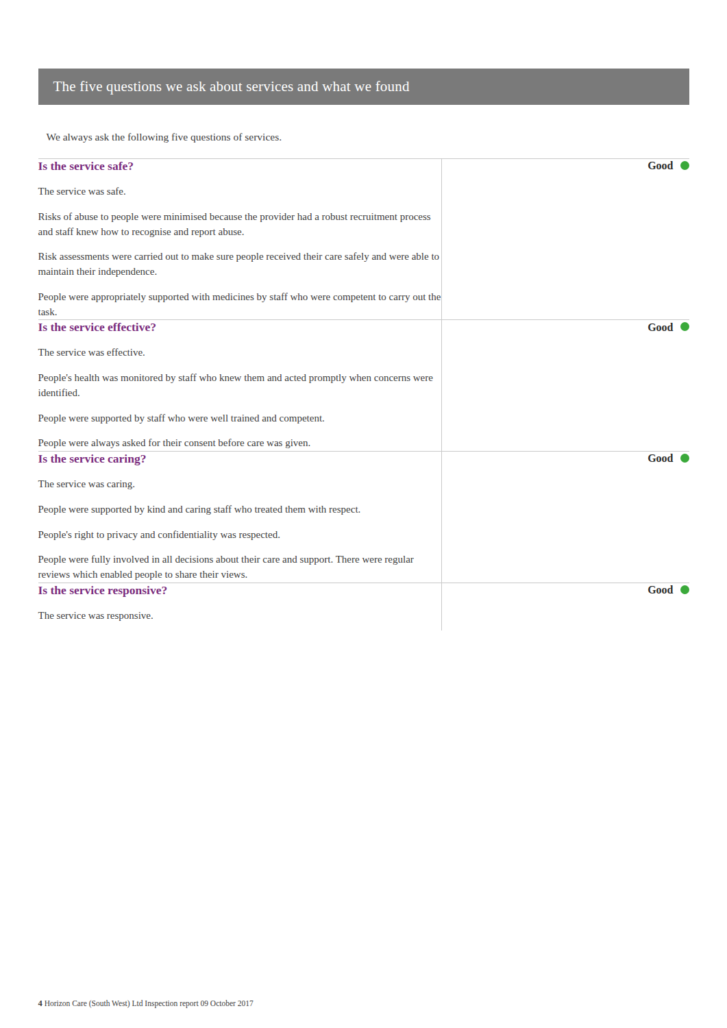The five questions we ask about services and what we found
We always ask the following five questions of services.
| Is the service safe? The service was safe. Risks of abuse to people were minimised because the provider had a robust recruitment process and staff knew how to recognise and report abuse. Risk assessments were carried out to make sure people received their care safely and were able to maintain their independence. People were appropriately supported with medicines by staff who were competent to carry out the task. | Good |
| Is the service effective? The service was effective. People's health was monitored by staff who knew them and acted promptly when concerns were identified. People were supported by staff who were well trained and competent. People were always asked for their consent before care was given. | Good |
| Is the service caring? The service was caring. People were supported by kind and caring staff who treated them with respect. People's right to privacy and confidentiality was respected. People were fully involved in all decisions about their care and support. There were regular reviews which enabled people to share their views. | Good |
| Is the service responsive? The service was responsive. | Good |
4 Horizon Care (South West) Ltd Inspection report 09 October 2017